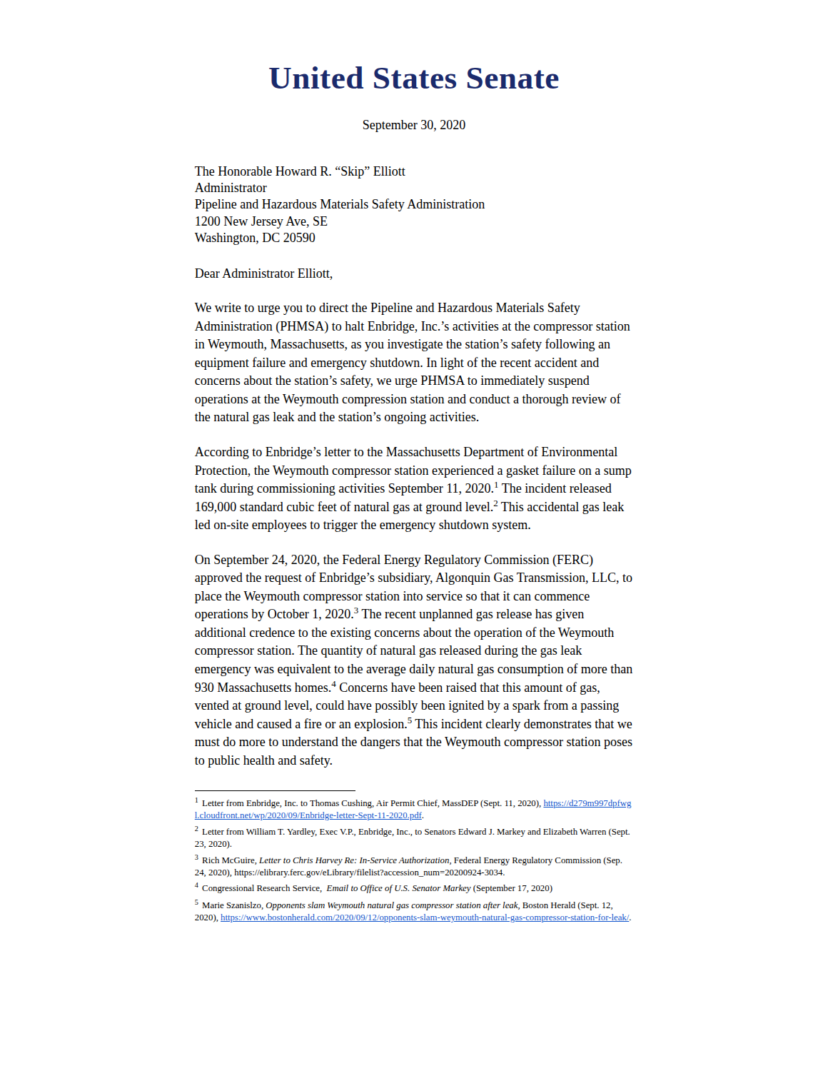United States Senate
September 30, 2020
The Honorable Howard R. “Skip” Elliott
Administrator
Pipeline and Hazardous Materials Safety Administration
1200 New Jersey Ave, SE
Washington, DC 20590
Dear Administrator Elliott,
We write to urge you to direct the Pipeline and Hazardous Materials Safety Administration (PHMSA) to halt Enbridge, Inc.’s activities at the compressor station in Weymouth, Massachusetts, as you investigate the station’s safety following an equipment failure and emergency shutdown. In light of the recent accident and concerns about the station’s safety, we urge PHMSA to immediately suspend operations at the Weymouth compression station and conduct a thorough review of the natural gas leak and the station’s ongoing activities.
According to Enbridge’s letter to the Massachusetts Department of Environmental Protection, the Weymouth compressor station experienced a gasket failure on a sump tank during commissioning activities September 11, 2020.1 The incident released 169,000 standard cubic feet of natural gas at ground level.2 This accidental gas leak led on-site employees to trigger the emergency shutdown system.
On September 24, 2020, the Federal Energy Regulatory Commission (FERC) approved the request of Enbridge’s subsidiary, Algonquin Gas Transmission, LLC, to place the Weymouth compressor station into service so that it can commence operations by October 1, 2020.3 The recent unplanned gas release has given additional credence to the existing concerns about the operation of the Weymouth compressor station. The quantity of natural gas released during the gas leak emergency was equivalent to the average daily natural gas consumption of more than 930 Massachusetts homes.4 Concerns have been raised that this amount of gas, vented at ground level, could have possibly been ignited by a spark from a passing vehicle and caused a fire or an explosion.5 This incident clearly demonstrates that we must do more to understand the dangers that the Weymouth compressor station poses to public health and safety.
1 Letter from Enbridge, Inc. to Thomas Cushing, Air Permit Chief, MassDEP (Sept. 11, 2020), https://d279m997dpfwgl.cloudfront.net/wp/2020/09/Enbridge-letter-Sept-11-2020.pdf.
2 Letter from William T. Yardley, Exec V.P., Enbridge, Inc., to Senators Edward J. Markey and Elizabeth Warren (Sept. 23, 2020).
3 Rich McGuire, Letter to Chris Harvey Re: In-Service Authorization, Federal Energy Regulatory Commission (Sep. 24, 2020), https://elibrary.ferc.gov/eLibrary/filelist?accession_num=20200924-3034.
4 Congressional Research Service, Email to Office of U.S. Senator Markey (September 17, 2020)
5 Marie Szanislzo, Opponents slam Weymouth natural gas compressor station after leak, Boston Herald (Sept. 12, 2020), https://www.bostonherald.com/2020/09/12/opponents-slam-weymouth-natural-gas-compressor-station-for-leak/.